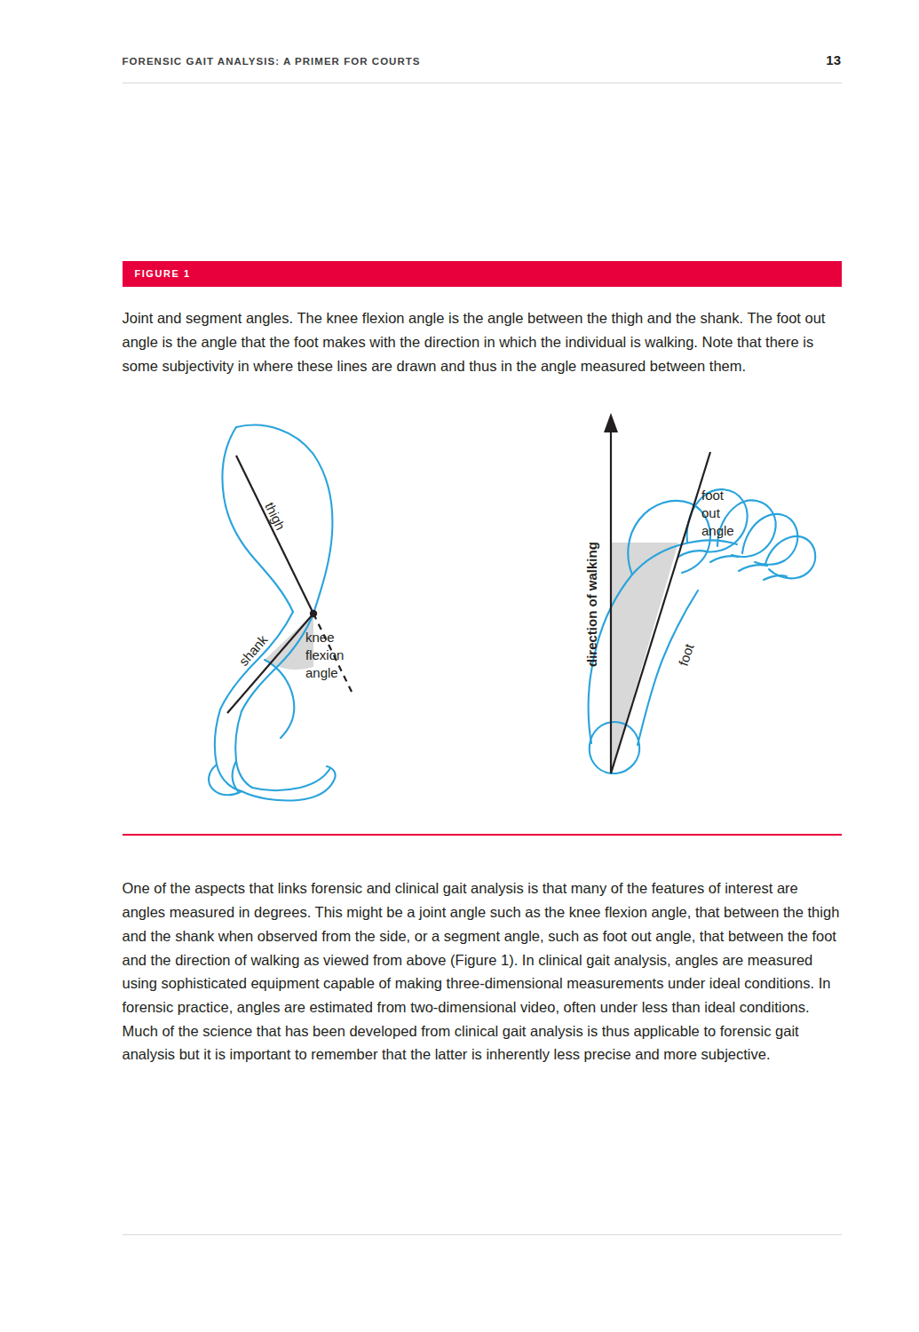Forensic gait analysis: a primer for courts
13
Figure 1
Joint and segment angles. The knee flexion angle is the angle between the thigh and the shank. The foot out angle is the angle that the foot makes with the direction in which the individual is walking. Note that there is some subjectivity in where these lines are drawn and thus in the angle measured between them.
thigh shank knee flexion angle direction of walking foot foot out angle
One of the aspects that links forensic and clinical gait analysis is that many of the features of interest are angles measured in degrees. This might be a joint angle such as the knee flexion angle, that between the thigh and the shank when observed from the side, or a segment angle, such as foot out angle, that between the foot and the direction of walking as viewed from above (Figure 1). In clinical gait analysis, angles are measured using sophisticated equipment capable of making three-dimensional measurements under ideal conditions. In forensic practice, angles are estimated from two-dimensional video, often under less than ideal conditions. Much of the science that has been developed from clinical gait analysis is thus applicable to forensic gait analysis but it is important to remember that the latter is inherently less precise and more subjective.